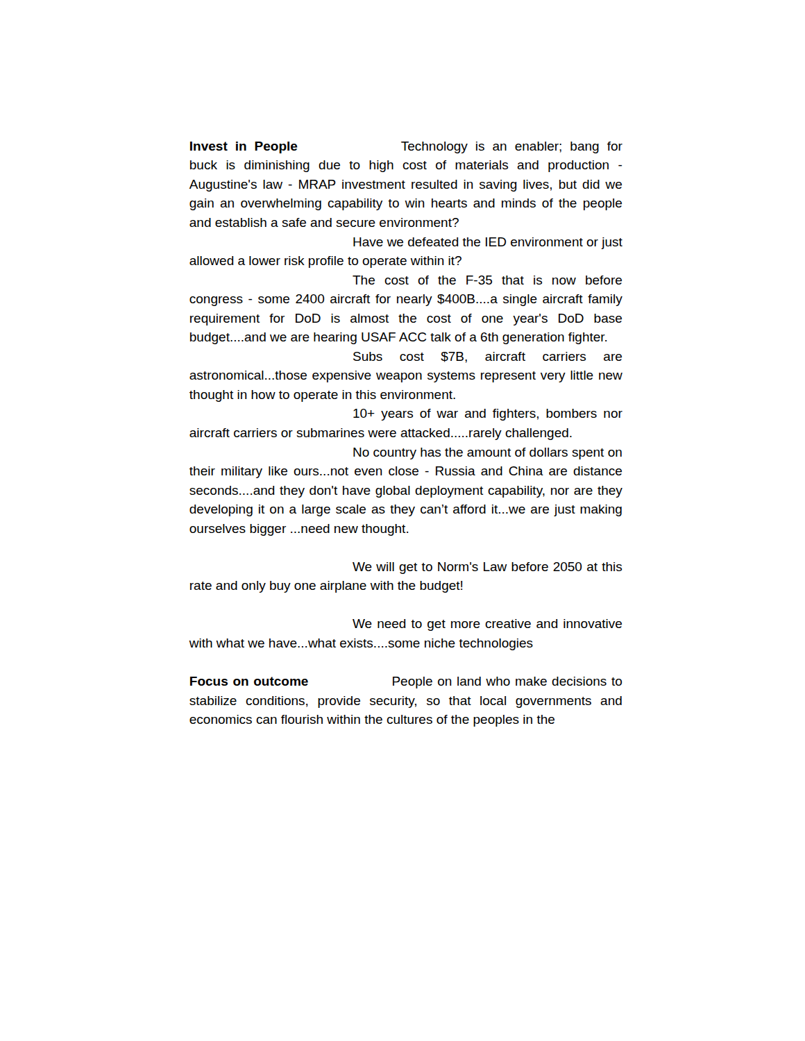Invest in People Technology is an enabler; bang for buck is diminishing due to high cost of materials and production - Augustine's law - MRAP investment resulted in saving lives, but did we gain an overwhelming capability to win hearts and minds of the people and establish a safe and secure environment?
Have we defeated the IED environment or just allowed a lower risk profile to operate within it?
The cost of the F-35 that is now before congress - some 2400 aircraft for nearly $400B....a single aircraft family requirement for DoD is almost the cost of one year's DoD base budget....and we are hearing USAF ACC talk of a 6th generation fighter.
Subs cost $7B, aircraft carriers are astronomical...those expensive weapon systems represent very little new thought in how to operate in this environment.
10+ years of war and fighters, bombers nor aircraft carriers or submarines were attacked.....rarely challenged.
No country has the amount of dollars spent on their military like ours...not even close - Russia and China are distance seconds....and they don't have global deployment capability, nor are they developing it on a large scale as they can’t afford it...we are just making ourselves bigger ...need new thought.
We will get to Norm's Law before 2050 at this rate and only buy one airplane with the budget!
We need to get more creative and innovative with what we have...what exists....some niche technologies
Focus on outcome People on land who make decisions to stabilize conditions, provide security, so that local governments and economics can flourish within the cultures of the peoples in the